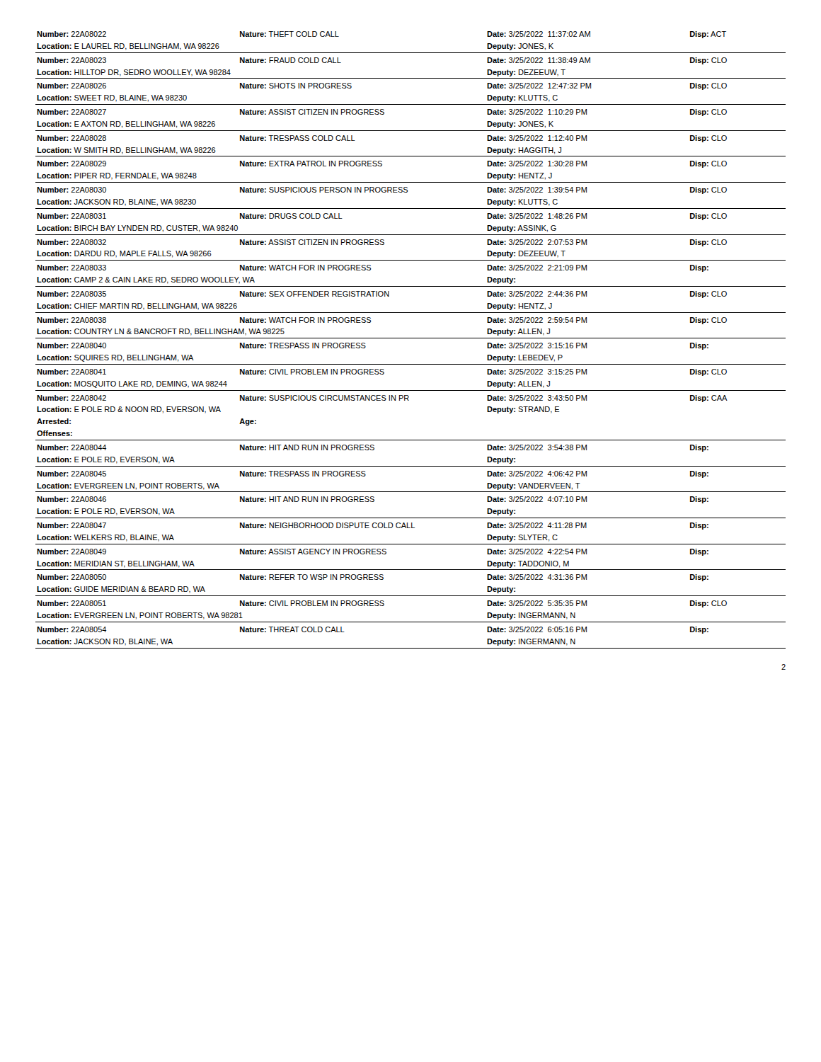| Number: 22A08022 | Nature: THEFT COLD CALL | Date: 3/25/2022 11:37:02 AM | Disp: ACT |
| Location: E LAUREL RD, BELLINGHAM, WA 98226 | Deputy: JONES, K |
| Number: 22A08023 | Nature: FRAUD COLD CALL | Date: 3/25/2022 11:38:49 AM | Disp: CLO |
| Location: HILLTOP DR, SEDRO WOOLLEY, WA 98284 | Deputy: DEZEEUW, T |
| Number: 22A08026 | Nature: SHOTS IN PROGRESS | Date: 3/25/2022 12:47:32 PM | Disp: CLO |
| Location: SWEET RD, BLAINE, WA 98230 | Deputy: KLUTTS, C |
| Number: 22A08027 | Nature: ASSIST CITIZEN IN PROGRESS | Date: 3/25/2022 1:10:29 PM | Disp: CLO |
| Location: E AXTON RD, BELLINGHAM, WA 98226 | Deputy: JONES, K |
| Number: 22A08028 | Nature: TRESPASS COLD CALL | Date: 3/25/2022 1:12:40 PM | Disp: CLO |
| Location: W SMITH RD, BELLINGHAM, WA 98226 | Deputy: HAGGITH, J |
| Number: 22A08029 | Nature: EXTRA PATROL IN PROGRESS | Date: 3/25/2022 1:30:28 PM | Disp: CLO |
| Location: PIPER RD, FERNDALE, WA 98248 | Deputy: HENTZ, J |
| Number: 22A08030 | Nature: SUSPICIOUS PERSON IN PROGRESS | Date: 3/25/2022 1:39:54 PM | Disp: CLO |
| Location: JACKSON RD, BLAINE, WA 98230 | Deputy: KLUTTS, C |
| Number: 22A08031 | Nature: DRUGS COLD CALL | Date: 3/25/2022 1:48:26 PM | Disp: CLO |
| Location: BIRCH BAY LYNDEN RD, CUSTER, WA 98240 | Deputy: ASSINK, G |
| Number: 22A08032 | Nature: ASSIST CITIZEN IN PROGRESS | Date: 3/25/2022 2:07:53 PM | Disp: CLO |
| Location: DARDU RD, MAPLE FALLS, WA 98266 | Deputy: DEZEEUW, T |
| Number: 22A08033 | Nature: WATCH FOR IN PROGRESS | Date: 3/25/2022 2:21:09 PM | Disp: |
| Location: CAMP 2 & CAIN LAKE RD, SEDRO WOOLLEY, WA | Deputy: |
| Number: 22A08035 | Nature: SEX OFFENDER REGISTRATION | Date: 3/25/2022 2:44:36 PM | Disp: CLO |
| Location: CHIEF MARTIN RD, BELLINGHAM, WA 98226 | Deputy: HENTZ, J |
| Number: 22A08038 | Nature: WATCH FOR IN PROGRESS | Date: 3/25/2022 2:59:54 PM | Disp: CLO |
| Location: COUNTRY LN & BANCROFT RD, BELLINGHAM, WA 98225 | Deputy: ALLEN, J |
| Number: 22A08040 | Nature: TRESPASS IN PROGRESS | Date: 3/25/2022 3:15:16 PM | Disp: |
| Location: SQUIRES RD, BELLINGHAM, WA | Deputy: LEBEDEV, P |
| Number: 22A08041 | Nature: CIVIL PROBLEM IN PROGRESS | Date: 3/25/2022 3:15:25 PM | Disp: CLO |
| Location: MOSQUITO LAKE RD, DEMING, WA 98244 | Deputy: ALLEN, J |
| Number: 22A08042 | Nature: SUSPICIOUS CIRCUMSTANCES IN PR | Date: 3/25/2022 3:43:50 PM | Disp: CAA |
| Location: E POLE RD & NOON RD, EVERSON, WA | Deputy: STRAND, E |
| Arrested: | Age: | |
| Offenses: |
| Number: 22A08044 | Nature: HIT AND RUN IN PROGRESS | Date: 3/25/2022 3:54:38 PM | Disp: |
| Location: E POLE RD, EVERSON, WA | Deputy: |
| Number: 22A08045 | Nature: TRESPASS IN PROGRESS | Date: 3/25/2022 4:06:42 PM | Disp: |
| Location: EVERGREEN LN, POINT ROBERTS, WA | Deputy: VANDERVEEN, T |
| Number: 22A08046 | Nature: HIT AND RUN IN PROGRESS | Date: 3/25/2022 4:07:10 PM | Disp: |
| Location: E POLE RD, EVERSON, WA | Deputy: |
| Number: 22A08047 | Nature: NEIGHBORHOOD DISPUTE COLD CALL | Date: 3/25/2022 4:11:28 PM | Disp: |
| Location: WELKERS RD, BLAINE, WA | Deputy: SLYTER, C |
| Number: 22A08049 | Nature: ASSIST AGENCY IN PROGRESS | Date: 3/25/2022 4:22:54 PM | Disp: |
| Location: MERIDIAN ST, BELLINGHAM, WA | Deputy: TADDONIO, M |
| Number: 22A08050 | Nature: REFER TO WSP IN PROGRESS | Date: 3/25/2022 4:31:36 PM | Disp: |
| Location: GUIDE MERIDIAN & BEARD RD, WA | Deputy: |
| Number: 22A08051 | Nature: CIVIL PROBLEM IN PROGRESS | Date: 3/25/2022 5:35:35 PM | Disp: CLO |
| Location: EVERGREEN LN, POINT ROBERTS, WA 98281 | Deputy: INGERMANN, N |
| Number: 22A08054 | Nature: THREAT COLD CALL | Date: 3/25/2022 6:05:16 PM | Disp: |
| Location: JACKSON RD, BLAINE, WA | Deputy: INGERMANN, N |
2